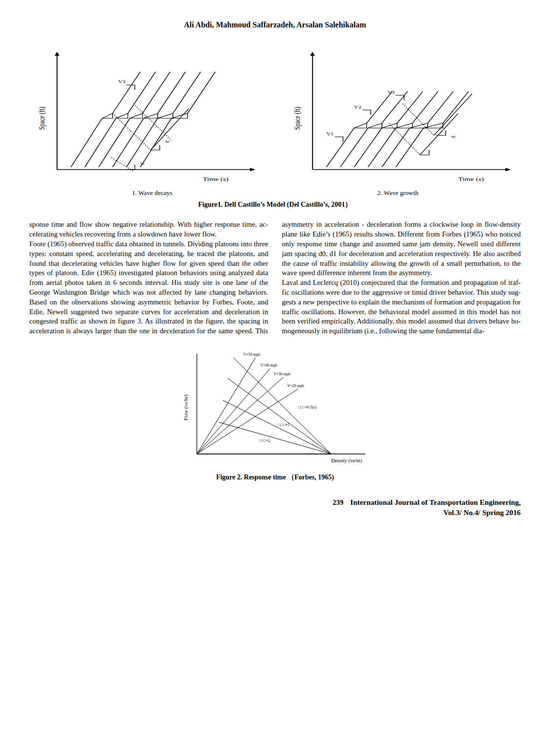Ali Abdi, Mahmoud Saffarzadeh, Arsalan Salehikalam
Space (ft) Time (s) V3 w w
Space (ft) Time (s) V1 V2 V3 w
1. Wave decays 2. Wave growth
Figure1. Dell Castillo’s Model (Del Castillo’s, 2001）
sponse time and flow show negative relationship. With higher response time, accelerating vehicles recovering from a slowdown have lower flow.
Foote (1965) observed traffic data obtained in tunnels. Dividing platoons into three types: constant speed, accelerating and decelerating, he traced the platoons, and found that decelerating vehicles have higher flow for given speed than the other types of platoon. Edie (1965) investigated platoon behaviors using analyzed data from aerial photos taken in 6 seconds interval. His study site is one lane of the George Washington Bridge which was not affected by lane changing behaviors. Based on the observations showing asymmetric behavior by Forbes, Foote, and Edie, Newell suggested two separate curves for acceleration and deceleration in congested traffic as shown in figure 3. As illustrated in the figure, the spacing in acceleration is always larger than the one in deceleration for the same speed. This asymmetry in acceleration - deceleration forms a clockwise loop in flow-density plane like Edie’s (1965) results shown. Different from Forbes (1965) who noticed only response time change and assumed same jam density, Newell used different jam spacing d0, d1 for deceleration and acceleration respectively. He also ascribed the cause of traffic instability allowing the growth of a small perturbation, to the wave speed difference inherent from the asymmetry.
Laval and Leclercq (2010) conjectured that the formation and propagation of traffic oscillations were due to the aggressive or timid driver behavior. This study suggests a new perspective to explain the mechanism of formation and propagation for traffic oscillations. However, the behavioral model assumed in this model has not been verified empirically. Additionally, this model assumed that drivers behave homogeneously in equilibrium (i.e., following the same fundamental dia-
Flow (ve/hr) Density (ve/m) V=50 mph V=40 mph V=30 mph V=20 mph □□□=0.5(s) □□□=1 □□□=2
Figure 2. Response time （Forbes, 1965)
239
International Journal of Transportation Engineering,
Vol.3/ No.4/ Spring 2016